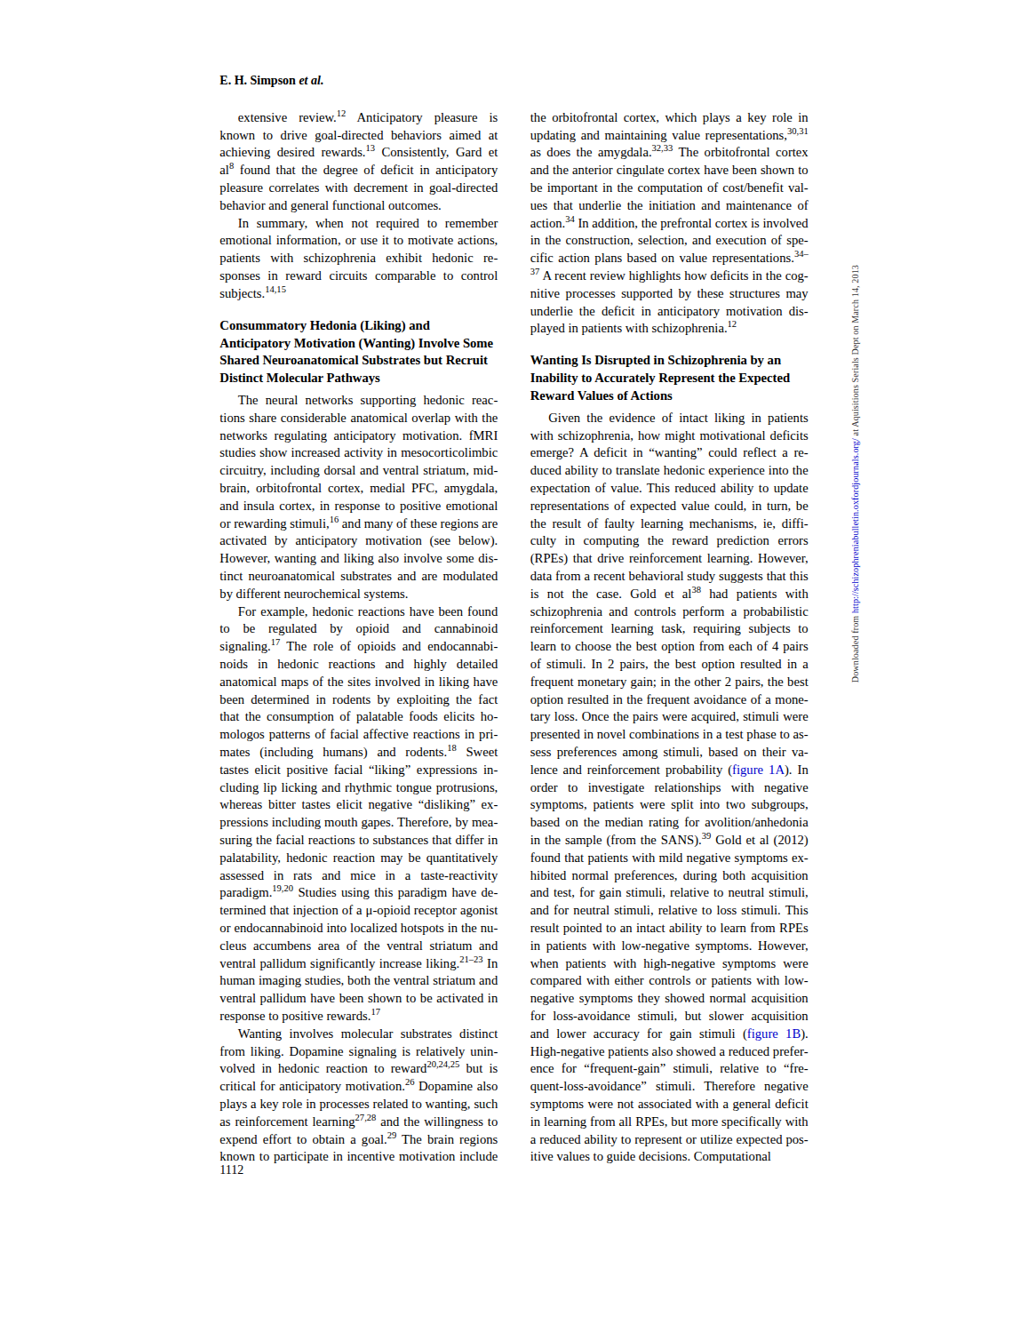E. H. Simpson et al.
extensive review.12 Anticipatory pleasure is known to drive goal-directed behaviors aimed at achieving desired rewards.13 Consistently, Gard et al8 found that the degree of deficit in anticipatory pleasure correlates with decrement in goal-directed behavior and general functional outcomes.
In summary, when not required to remember emotional information, or use it to motivate actions, patients with schizophrenia exhibit hedonic responses in reward circuits comparable to control subjects.14,15
Consummatory Hedonia (Liking) and Anticipatory Motivation (Wanting) Involve Some Shared Neuroanatomical Substrates but Recruit Distinct Molecular Pathways
The neural networks supporting hedonic reactions share considerable anatomical overlap with the networks regulating anticipatory motivation. fMRI studies show increased activity in mesocorticolimbic circuitry, including dorsal and ventral striatum, midbrain, orbitofrontal cortex, medial PFC, amygdala, and insula cortex, in response to positive emotional or rewarding stimuli,16 and many of these regions are activated by anticipatory motivation (see below). However, wanting and liking also involve some distinct neuroanatomical substrates and are modulated by different neurochemical systems.
For example, hedonic reactions have been found to be regulated by opioid and cannabinoid signaling.17 The role of opioids and endocannabinoids in hedonic reactions and highly detailed anatomical maps of the sites involved in liking have been determined in rodents by exploiting the fact that the consumption of palatable foods elicits homologos patterns of facial affective reactions in primates (including humans) and rodents.18 Sweet tastes elicit positive facial “liking” expressions including lip licking and rhythmic tongue protrusions, whereas bitter tastes elicit negative “disliking” expressions including mouth gapes. Therefore, by measuring the facial reactions to substances that differ in palatability, hedonic reaction may be quantitatively assessed in rats and mice in a taste-reactivity paradigm.19,20 Studies using this paradigm have determined that injection of a μ-opioid receptor agonist or endocannabinoid into localized hotspots in the nucleus accumbens area of the ventral striatum and ventral pallidum significantly increase liking.21–23 In human imaging studies, both the ventral striatum and ventral pallidum have been shown to be activated in response to positive rewards.17
Wanting involves molecular substrates distinct from liking. Dopamine signaling is relatively uninvolved in hedonic reaction to reward20,24,25 but is critical for anticipatory motivation.26 Dopamine also plays a key role in processes related to wanting, such as reinforcement learning27,28 and the willingness to expend effort to obtain a goal.29 The brain regions known to participate in incentive motivation include the orbitofrontal cortex, which plays a key role in updating and maintaining value representations,30,31 as does the amygdala.32,33 The orbitofrontal cortex and the anterior cingulate cortex have been shown to be important in the computation of cost/benefit values that underlie the initiation and maintenance of action.34 In addition, the prefrontal cortex is involved in the construction, selection, and execution of specific action plans based on value representations.34–37 A recent review highlights how deficits in the cognitive processes supported by these structures may underlie the deficit in anticipatory motivation displayed in patients with schizophrenia.12
Wanting Is Disrupted in Schizophrenia by an Inability to Accurately Represent the Expected Reward Values of Actions
Given the evidence of intact liking in patients with schizophrenia, how might motivational deficits emerge? A deficit in “wanting” could reflect a reduced ability to translate hedonic experience into the expectation of value. This reduced ability to update representations of expected value could, in turn, be the result of faulty learning mechanisms, ie, difficulty in computing the reward prediction errors (RPEs) that drive reinforcement learning. However, data from a recent behavioral study suggests that this is not the case. Gold et al38 had patients with schizophrenia and controls perform a probabilistic reinforcement learning task, requiring subjects to learn to choose the best option from each of 4 pairs of stimuli. In 2 pairs, the best option resulted in a frequent monetary gain; in the other 2 pairs, the best option resulted in the frequent avoidance of a monetary loss. Once the pairs were acquired, stimuli were presented in novel combinations in a test phase to assess preferences among stimuli, based on their valence and reinforcement probability (figure 1A). In order to investigate relationships with negative symptoms, patients were split into two subgroups, based on the median rating for avolition/anhedonia in the sample (from the SANS).39 Gold et al (2012) found that patients with mild negative symptoms exhibited normal preferences, during both acquisition and test, for gain stimuli, relative to neutral stimuli, and for neutral stimuli, relative to loss stimuli. This result pointed to an intact ability to learn from RPEs in patients with low-negative symptoms. However, when patients with high-negative symptoms were compared with either controls or patients with low-negative symptoms they showed normal acquisition for loss-avoidance stimuli, but slower acquisition and lower accuracy for gain stimuli (figure 1B). High-negative patients also showed a reduced preference for “frequent-gain” stimuli, relative to “frequent-loss-avoidance” stimuli. Therefore negative symptoms were not associated with a general deficit in learning from all RPEs, but more specifically with a reduced ability to represent or utilize expected positive values to guide decisions. Computational
1112
Downloaded from http://schizophreniabulletin.oxfordjournals.org/ at Aquisitions Serials Dept on March 14, 2013